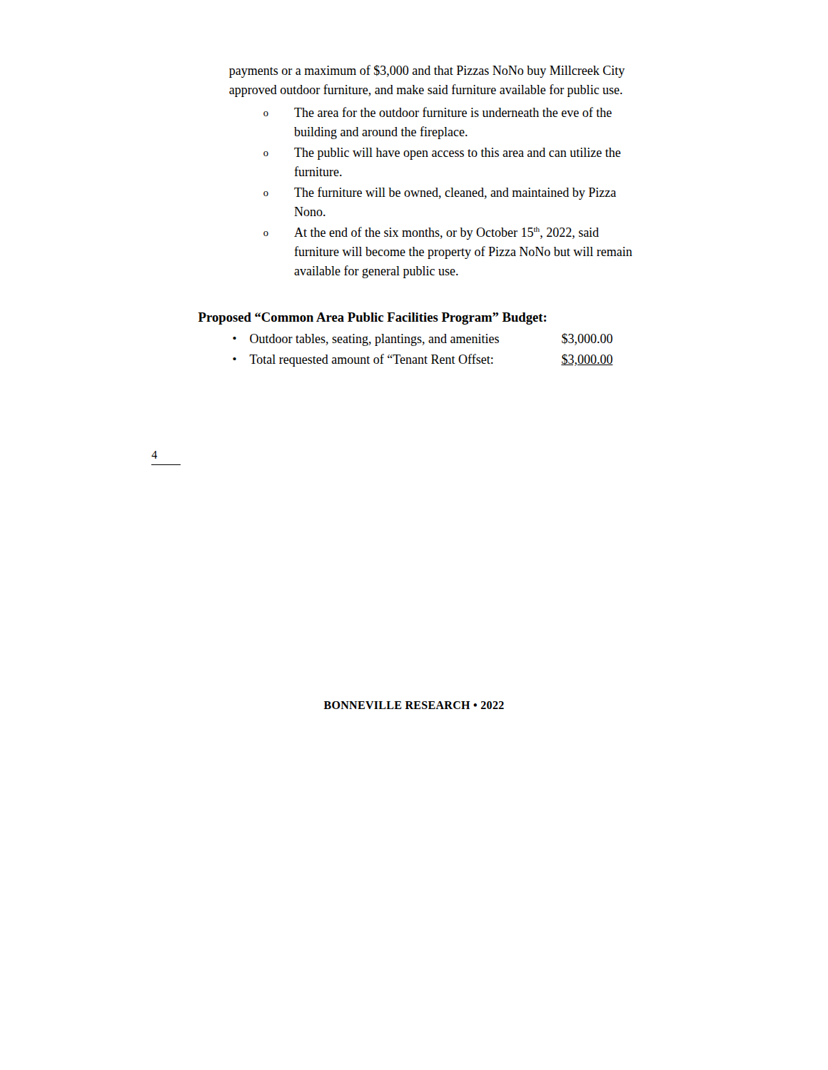payments or a maximum of $3,000 and that Pizzas NoNo buy Millcreek City approved outdoor furniture, and make said furniture available for public use.
The area for the outdoor furniture is underneath the eve of the building and around the fireplace.
The public will have open access to this area and can utilize the furniture.
The furniture will be owned, cleaned, and maintained by Pizza Nono.
At the end of the six months, or by October 15th, 2022, said furniture will become the property of Pizza NoNo but will remain available for general public use.
Proposed “Common Area Public Facilities Program” Budget:
Outdoor tables, seating, plantings, and amenities $3,000.00
Total requested amount of “Tenant Rent Offset: $3,000.00
4
BONNEVILLE RESEARCH • 2022